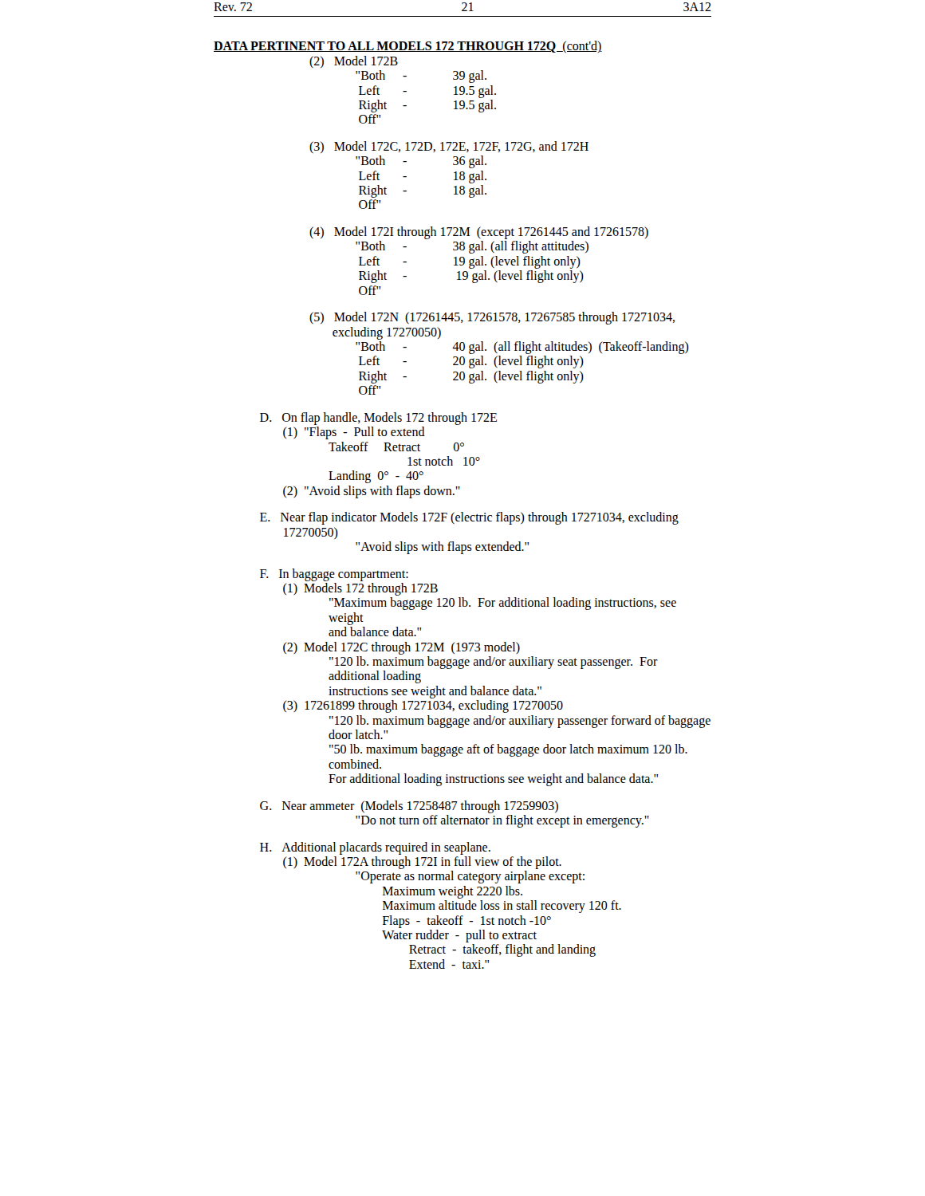Rev. 72
21
3A12
DATA PERTINENT TO ALL MODELS 172 THROUGH 172Q (cont'd)
(2) Model 172B
| "Both | - | 39 gal. |
| Left | - | 19.5 gal. |
| Right | - | 19.5 gal. |
| Off" | | |
(3) Model 172C, 172D, 172E, 172F, 172G, and 172H
| "Both | - | 36 gal. |
| Left | - | 18 gal. |
| Right | - | 18 gal. |
| Off" | | |
(4) Model 172I through 172M (except 17261445 and 17261578)
| "Both | - | 38 gal. (all flight attitudes) |
| Left | - | 19 gal. (level flight only) |
| Right | - | 19 gal. (level flight only) |
| Off" | | |
(5) Model 172N (17261445, 17261578, 17267585 through 17271034, excluding 17270050)
| "Both | - | 40 gal. (all flight altitudes) (Takeoff-landing) |
| Left | - | 20 gal. (level flight only) |
| Right | - | 20 gal. (level flight only) |
| Off" | | |
D. On flap handle, Models 172 through 172E
(1) "Flaps - Pull to extend
| Takeoff | Retract | 0° |
| | 1st notch | 10° |
Landing 0° - 40°
(2) "Avoid slips with flaps down."
E. Near flap indicator Models 172F (electric flaps) through 17271034, excluding 17270050)
"Avoid slips with flaps extended."
F. In baggage compartment:
(1) Models 172 through 172B
"Maximum baggage 120 lb. For additional loading instructions, see weight
and balance data."
(2) Model 172C through 172M (1973 model)
"120 lb. maximum baggage and/or auxiliary seat passenger. For additional loading
instructions see weight and balance data."
(3) 17261899 through 17271034, excluding 17270050
"120 lb. maximum baggage and/or auxiliary passenger forward of baggage door latch."
"50 lb. maximum baggage aft of baggage door latch maximum 120 lb. combined.
For additional loading instructions see weight and balance data."
G. Near ammeter (Models 17258487 through 17259903)
"Do not turn off alternator in flight except in emergency."
H. Additional placards required in seaplane.
(1) Model 172A through 172I in full view of the pilot.
"Operate as normal category airplane except:
Maximum weight 2220 lbs.
Maximum altitude loss in stall recovery 120 ft.
Flaps - takeoff - 1st notch -10°
Water rudder - pull to extract
Retract - takeoff, flight and landing
Extend - taxi."